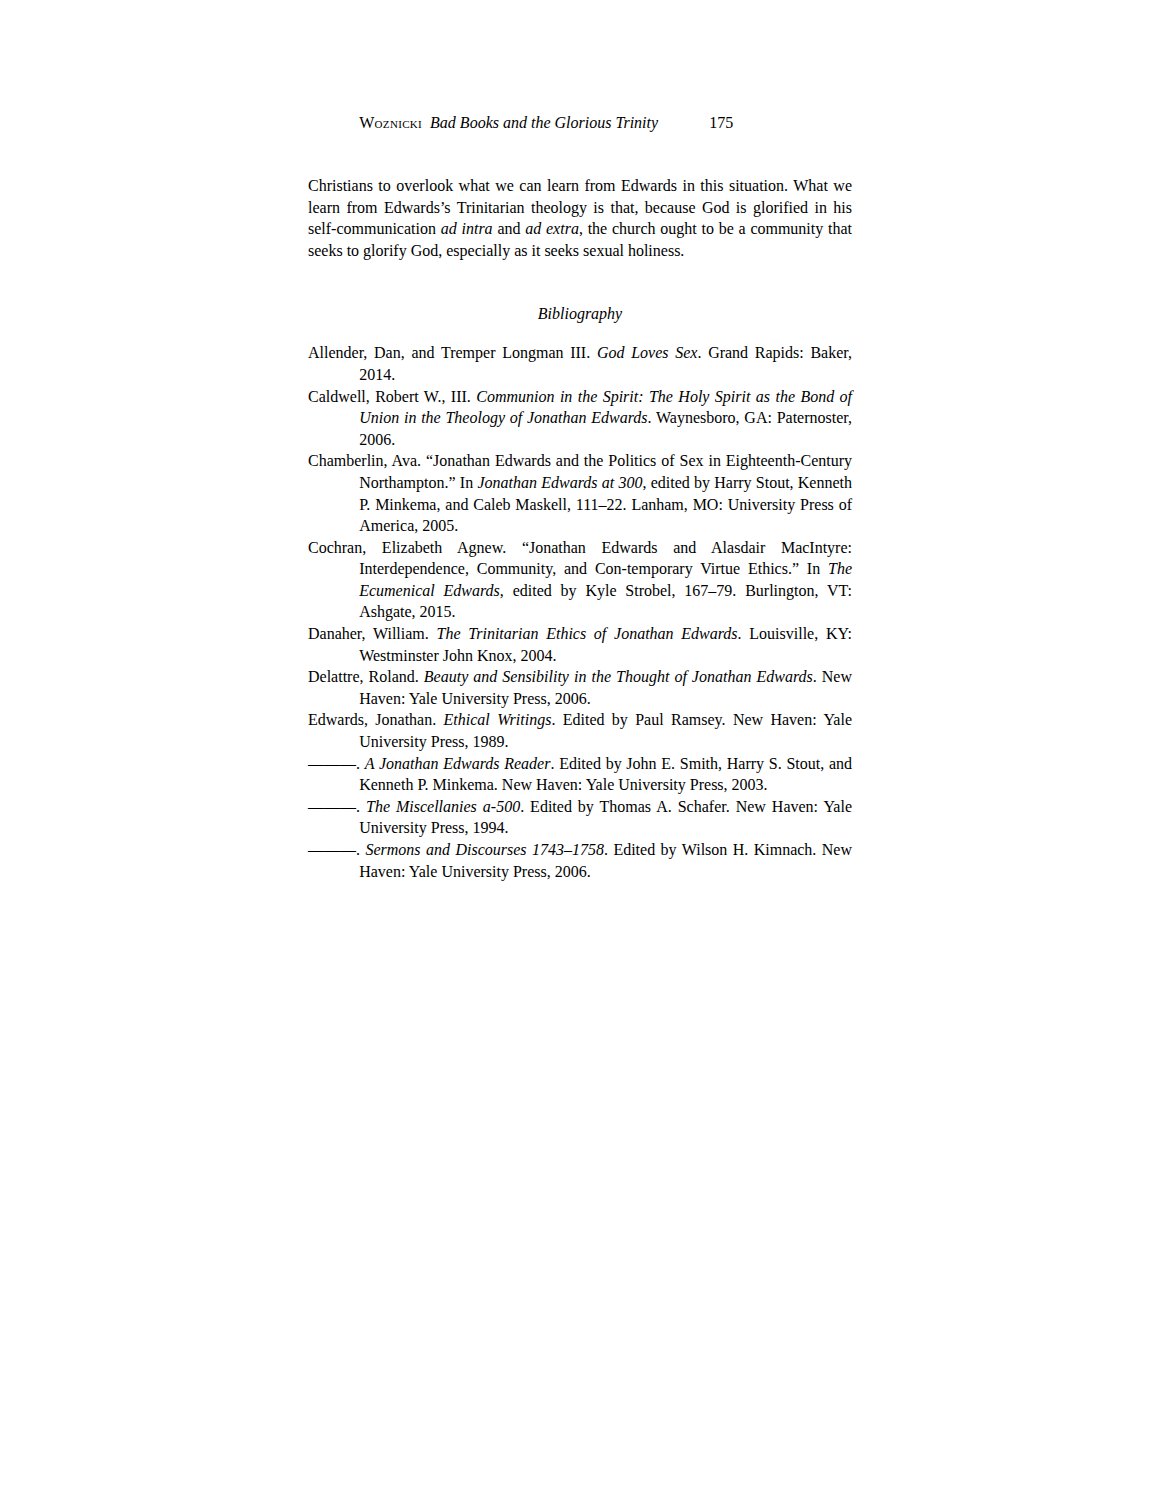Woznicki Bad Books and the Glorious Trinity 175
Christians to overlook what we can learn from Edwards in this situation. What we learn from Edwards’s Trinitarian theology is that, because God is glorified in his self-communication ad intra and ad extra, the church ought to be a community that seeks to glorify God, especially as it seeks sexual holiness.
Bibliography
Allender, Dan, and Tremper Longman III. God Loves Sex. Grand Rapids: Baker, 2014.
Caldwell, Robert W., III. Communion in the Spirit: The Holy Spirit as the Bond of Union in the Theology of Jonathan Edwards. Waynesboro, GA: Paternoster, 2006.
Chamberlin, Ava. “Jonathan Edwards and the Politics of Sex in Eighteenth-Century Northampton.” In Jonathan Edwards at 300, edited by Harry Stout, Kenneth P. Minkema, and Caleb Maskell, 111–22. Lanham, MO: University Press of America, 2005.
Cochran, Elizabeth Agnew. “Jonathan Edwards and Alasdair MacIntyre: Interdependence, Community, and Con-temporary Virtue Ethics.” In The Ecumenical Edwards, edited by Kyle Strobel, 167–79. Burlington, VT: Ashgate, 2015.
Danaher, William. The Trinitarian Ethics of Jonathan Edwards. Louisville, KY: Westminster John Knox, 2004.
Delattre, Roland. Beauty and Sensibility in the Thought of Jonathan Edwards. New Haven: Yale University Press, 2006.
Edwards, Jonathan. Ethical Writings. Edited by Paul Ramsey. New Haven: Yale University Press, 1989.
———. A Jonathan Edwards Reader. Edited by John E. Smith, Harry S. Stout, and Kenneth P. Minkema. New Haven: Yale University Press, 2003.
———. The Miscellanies a-500. Edited by Thomas A. Schafer. New Haven: Yale University Press, 1994.
———. Sermons and Discourses 1743–1758. Edited by Wilson H. Kimnach. New Haven: Yale University Press, 2006.